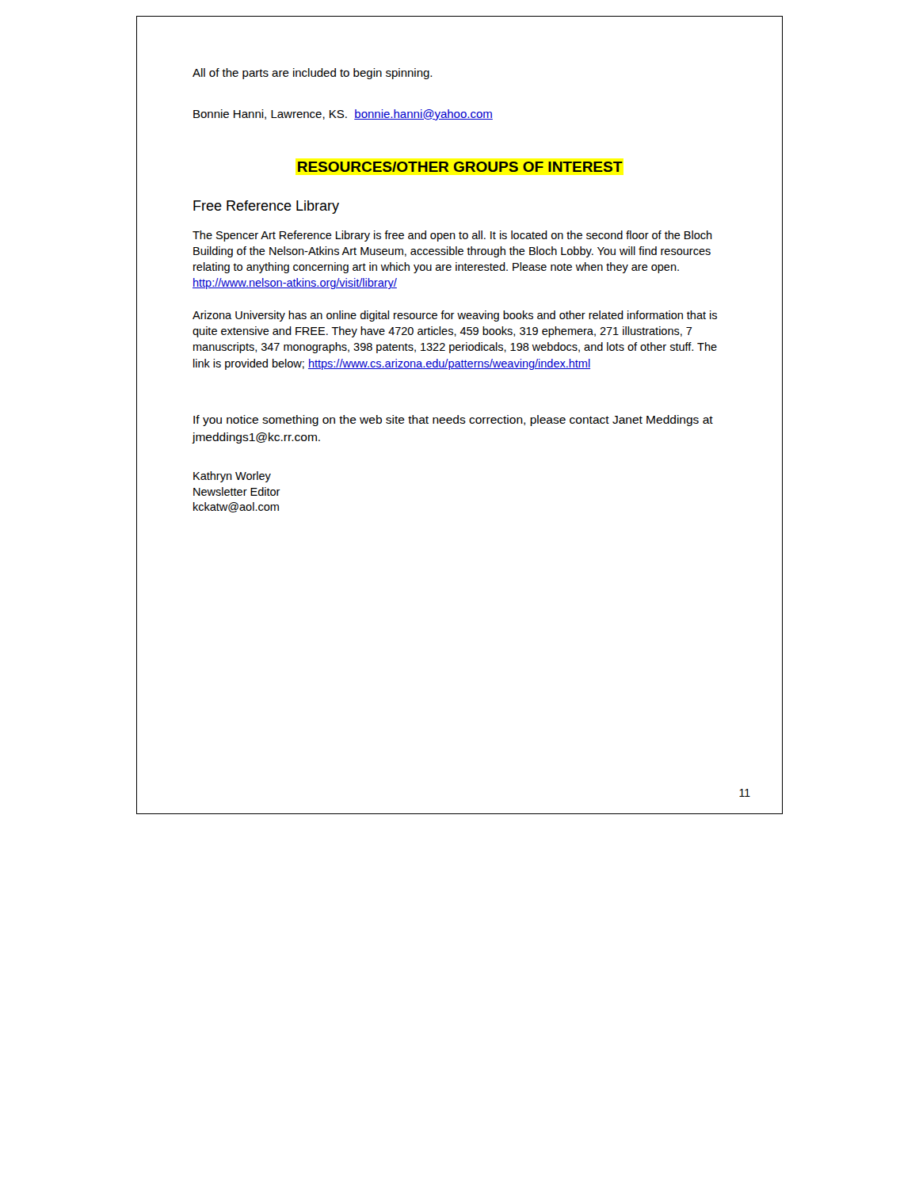All of the parts are included to begin spinning.
Bonnie Hanni, Lawrence, KS. bonnie.hanni@yahoo.com
RESOURCES/OTHER GROUPS OF INTEREST
Free Reference Library
The Spencer Art Reference Library is free and open to all. It is located on the second floor of the Bloch Building of the Nelson-Atkins Art Museum, accessible through the Bloch Lobby. You will find resources relating to anything concerning art in which you are interested. Please note when they are open. http://www.nelson-atkins.org/visit/library/
Arizona University has an online digital resource for weaving books and other related information that is quite extensive and FREE. They have 4720 articles, 459 books, 319 ephemera, 271 illustrations, 7 manuscripts, 347 monographs, 398 patents, 1322 periodicals, 198 webdocs, and lots of other stuff. The link is provided below; https://www.cs.arizona.edu/patterns/weaving/index.html
If you notice something on the web site that needs correction, please contact Janet Meddings at jmeddings1@kc.rr.com.
Kathryn Worley
Newsletter Editor
kckatw@aol.com
11